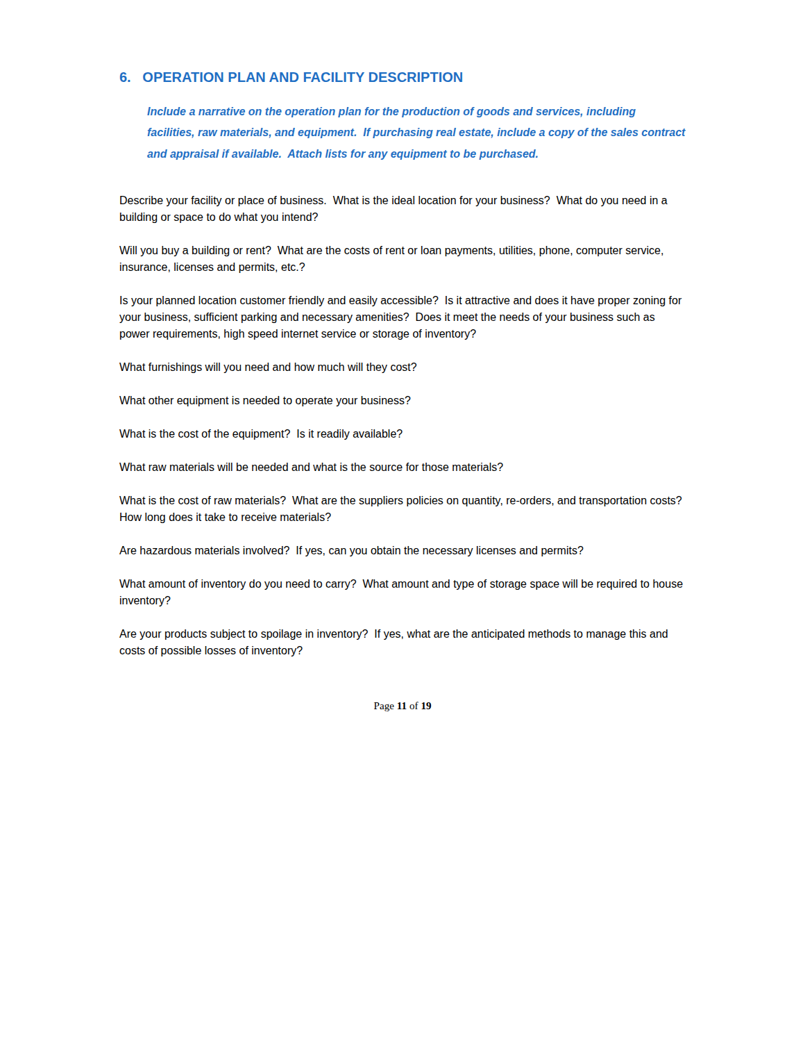6. OPERATION PLAN AND FACILITY DESCRIPTION
Include a narrative on the operation plan for the production of goods and services, including facilities, raw materials, and equipment. If purchasing real estate, include a copy of the sales contract and appraisal if available. Attach lists for any equipment to be purchased.
Describe your facility or place of business. What is the ideal location for your business? What do you need in a building or space to do what you intend?
Will you buy a building or rent? What are the costs of rent or loan payments, utilities, phone, computer service, insurance, licenses and permits, etc.?
Is your planned location customer friendly and easily accessible? Is it attractive and does it have proper zoning for your business, sufficient parking and necessary amenities? Does it meet the needs of your business such as power requirements, high speed internet service or storage of inventory?
What furnishings will you need and how much will they cost?
What other equipment is needed to operate your business?
What is the cost of the equipment? Is it readily available?
What raw materials will be needed and what is the source for those materials?
What is the cost of raw materials? What are the suppliers policies on quantity, re-orders, and transportation costs? How long does it take to receive materials?
Are hazardous materials involved? If yes, can you obtain the necessary licenses and permits?
What amount of inventory do you need to carry? What amount and type of storage space will be required to house inventory?
Are your products subject to spoilage in inventory? If yes, what are the anticipated methods to manage this and costs of possible losses of inventory?
Page 11 of 19